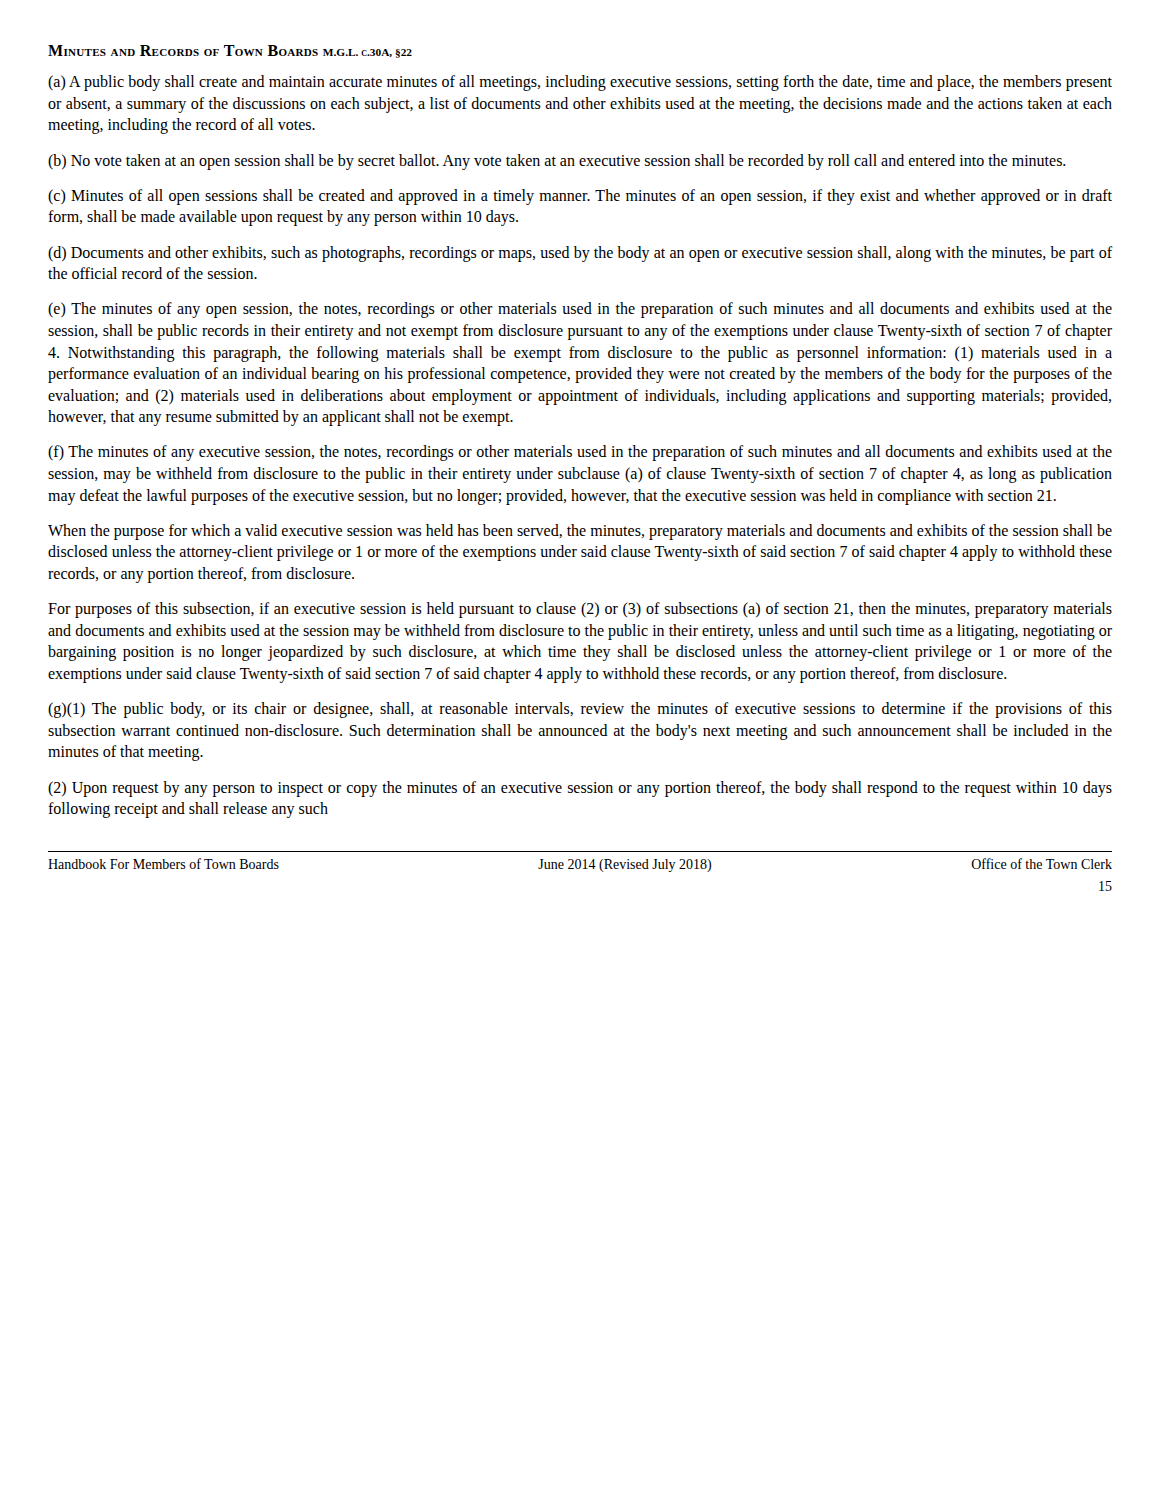Minutes and Records of Town Boards M.G.L. c.30A, §22
(a) A public body shall create and maintain accurate minutes of all meetings, including executive sessions, setting forth the date, time and place, the members present or absent, a summary of the discussions on each subject, a list of documents and other exhibits used at the meeting, the decisions made and the actions taken at each meeting, including the record of all votes.
(b) No vote taken at an open session shall be by secret ballot. Any vote taken at an executive session shall be recorded by roll call and entered into the minutes.
(c) Minutes of all open sessions shall be created and approved in a timely manner. The minutes of an open session, if they exist and whether approved or in draft form, shall be made available upon request by any person within 10 days.
(d) Documents and other exhibits, such as photographs, recordings or maps, used by the body at an open or executive session shall, along with the minutes, be part of the official record of the session.
(e) The minutes of any open session, the notes, recordings or other materials used in the preparation of such minutes and all documents and exhibits used at the session, shall be public records in their entirety and not exempt from disclosure pursuant to any of the exemptions under clause Twenty-sixth of section 7 of chapter 4. Notwithstanding this paragraph, the following materials shall be exempt from disclosure to the public as personnel information: (1) materials used in a performance evaluation of an individual bearing on his professional competence, provided they were not created by the members of the body for the purposes of the evaluation; and (2) materials used in deliberations about employment or appointment of individuals, including applications and supporting materials; provided, however, that any resume submitted by an applicant shall not be exempt.
(f) The minutes of any executive session, the notes, recordings or other materials used in the preparation of such minutes and all documents and exhibits used at the session, may be withheld from disclosure to the public in their entirety under subclause (a) of clause Twenty-sixth of section 7 of chapter 4, as long as publication may defeat the lawful purposes of the executive session, but no longer; provided, however, that the executive session was held in compliance with section 21.
When the purpose for which a valid executive session was held has been served, the minutes, preparatory materials and documents and exhibits of the session shall be disclosed unless the attorney-client privilege or 1 or more of the exemptions under said clause Twenty-sixth of said section 7 of said chapter 4 apply to withhold these records, or any portion thereof, from disclosure.
For purposes of this subsection, if an executive session is held pursuant to clause (2) or (3) of subsections (a) of section 21, then the minutes, preparatory materials and documents and exhibits used at the session may be withheld from disclosure to the public in their entirety, unless and until such time as a litigating, negotiating or bargaining position is no longer jeopardized by such disclosure, at which time they shall be disclosed unless the attorney-client privilege or 1 or more of the exemptions under said clause Twenty-sixth of said section 7 of said chapter 4 apply to withhold these records, or any portion thereof, from disclosure.
(g)(1) The public body, or its chair or designee, shall, at reasonable intervals, review the minutes of executive sessions to determine if the provisions of this subsection warrant continued non-disclosure. Such determination shall be announced at the body's next meeting and such announcement shall be included in the minutes of that meeting.
(2) Upon request by any person to inspect or copy the minutes of an executive session or any portion thereof, the body shall respond to the request within 10 days following receipt and shall release any such
Handbook For Members of Town Boards June 2014 (Revised July 2018) Office of the Town Clerk
15